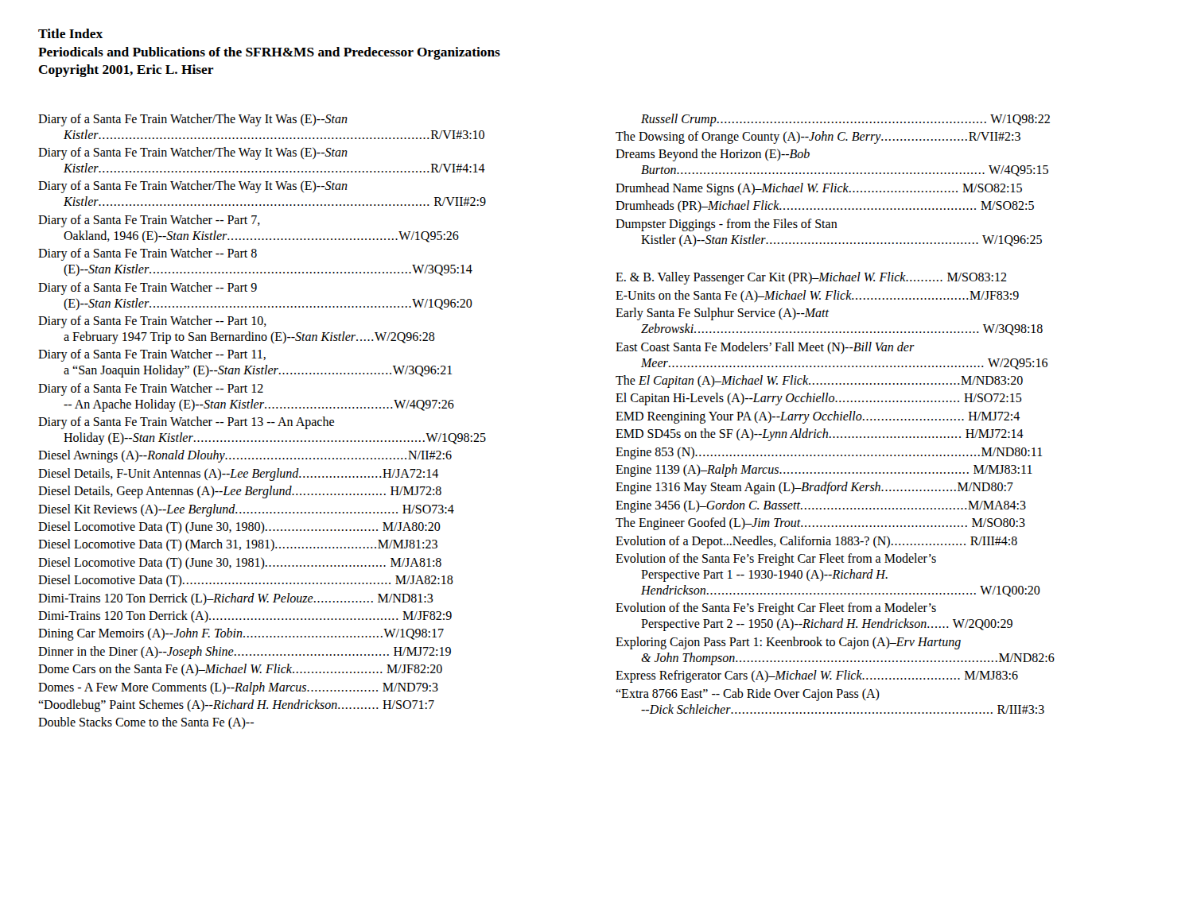Title Index Periodicals and Publications of the SFRH&MS and Predecessor Organizations Copyright 2001, Eric L. Hiser
Diary of a Santa Fe Train Watcher/The Way It Was (E)--Stan Kistler....................................................................................... R/VI#3:10
Diary of a Santa Fe Train Watcher/The Way It Was (E)--Stan Kistler....................................................................................... R/VI#4:14
Diary of a Santa Fe Train Watcher/The Way It Was (E)--Stan Kistler....................................................................................... R/VII#2:9
Diary of a Santa Fe Train Watcher -- Part 7, Oakland, 1946 (E)--Stan Kistler............................................. W/1Q95:26
Diary of a Santa Fe Train Watcher -- Part 8 (E)--Stan Kistler..................................................................... W/3Q95:14
Diary of a Santa Fe Train Watcher -- Part 9 (E)--Stan Kistler..................................................................... W/1Q96:20
Diary of a Santa Fe Train Watcher -- Part 10, a February 1947 Trip to San Bernardino (E)--Stan Kistler..... W/2Q96:28
Diary of a Santa Fe Train Watcher -- Part 11, a “San Joaquin Holiday” (E)--Stan Kistler.............................. W/3Q96:21
Diary of a Santa Fe Train Watcher -- Part 12 -- An Apache Holiday (E)--Stan Kistler.................................. W/4Q97:26
Diary of a Santa Fe Train Watcher -- Part 13 -- An Apache Holiday (E)--Stan Kistler............................................................. W/1Q98:25
Diesel Awnings (A)--Ronald Dlouhy................................................ N/II#2:6
Diesel Details, F-Unit Antennas (A)--Lee Berglund...................... H/JA72:14
Diesel Details, Geep Antennas (A)--Lee Berglund......................... H/MJ72:8
Diesel Kit Reviews (A)--Lee Berglund........................................... H/SO73:4
Diesel Locomotive Data (T) (June 30, 1980).............................. M/JA80:20
Diesel Locomotive Data (T) (March 31, 1981)........................... M/MJ81:23
Diesel Locomotive Data (T) (June 30, 1981)................................ M/JA81:8
Diesel Locomotive Data (T)....................................................... M/JA82:18
Dimi-Trains 120 Ton Derrick (L)–Richard W. Pelouze................ M/ND81:3
Dimi-Trains 120 Ton Derrick (A).................................................. M/JF82:9
Dining Car Memoirs (A)--John F. Tobin..................................... W/1Q98:17
Dinner in the Diner (A)--Joseph Shine......................................... H/MJ72:19
Dome Cars on the Santa Fe (A)–Michael W. Flick........................ M/JF82:20
Domes - A Few More Comments (L)--Ralph Marcus................... M/ND79:3
“Doodlebug” Paint Schemes (A)--Richard H. Hendrickson........... H/SO71:7
Double Stacks Come to the Santa Fe (A)--
Russell Crump....................................................................... W/1Q98:22
The Dowsing of Orange County (A)--John C. Berry....................... R/VII#2:3
Dreams Beyond the Horizon (E)--Bob Burton................................................................................. W/4Q95:15
Drumhead Name Signs (A)–Michael W. Flick............................. M/SO82:15
Drumheads (PR)–Michael Flick.................................................... M/SO82:5
Dumpster Diggings - from the Files of Stan Kistler (A)--Stan Kistler........................................................ W/1Q96:25
E. & B. Valley Passenger Car Kit (PR)–Michael W. Flick.......... M/SO83:12
E-Units on the Santa Fe (A)–Michael W. Flick............................... M/JF83:9
Early Santa Fe Sulphur Service (A)--Matt Zebrowski........................................................................... W/3Q98:18
East Coast Santa Fe Modelers’ Fall Meet (N)--Bill Van der Meer................................................................................... W/2Q95:16
The El Capitan (A)–Michael W. Flick........................................ M/ND83:20
El Capitan Hi-Levels (A)--Larry Occhiello................................. H/SO72:15
EMD Reengining Your PA (A)--Larry Occhiello........................... H/MJ72:4
EMD SD45s on the SF (A)--Lynn Aldrich................................... H/MJ72:14
Engine 853 (N)........................................................................... M/ND80:11
Engine 1139 (A)–Ralph Marcus.................................................. M/MJ83:11
Engine 1316 May Steam Again (L)–Bradford Kersh.................... M/ND80:7
Engine 3456 (L)–Gordon C. Bassett............................................ M/MA84:3
The Engineer Goofed (L)–Jim Trout............................................ M/SO80:3
Evolution of a Depot...Needles, California 1883-? (N).................... R/III#4:8
Evolution of the Santa Fe’s Freight Car Fleet from a Modeler’s Perspective Part 1 -- 1930-1940 (A)--Richard H. Hendrickson....................................................................... W/1Q00:20
Evolution of the Santa Fe’s Freight Car Fleet from a Modeler’s Perspective Part 2 -- 1950 (A)--Richard H. Hendrickson...... W/2Q00:29
Exploring Cajon Pass Part 1: Keenbrook to Cajon (A)–Erv Hartung & John Thompson..................................................................... M/ND82:6
Express Refrigerator Cars (A)–Michael W. Flick.......................... M/MJ83:6
“Extra 8766 East” -- Cab Ride Over Cajon Pass (A) --Dick Schleicher..................................................................... R/III#3:3